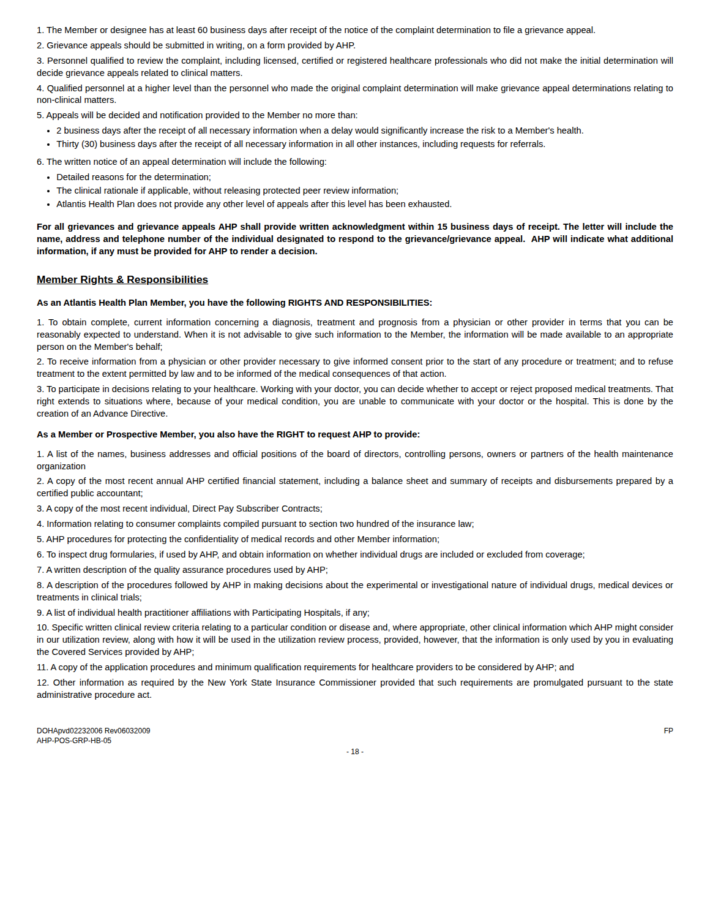1. The Member or designee has at least 60 business days after receipt of the notice of the complaint determination to file a grievance appeal.
2. Grievance appeals should be submitted in writing, on a form provided by AHP.
3. Personnel qualified to review the complaint, including licensed, certified or registered healthcare professionals who did not make the initial determination will decide grievance appeals related to clinical matters.
4. Qualified personnel at a higher level than the personnel who made the original complaint determination will make grievance appeal determinations relating to non-clinical matters.
5. Appeals will be decided and notification provided to the Member no more than:
2 business days after the receipt of all necessary information when a delay would significantly increase the risk to a Member's health.
Thirty (30) business days after the receipt of all necessary information in all other instances, including requests for referrals.
6. The written notice of an appeal determination will include the following:
Detailed reasons for the determination;
The clinical rationale if applicable, without releasing protected peer review information;
Atlantis Health Plan does not provide any other level of appeals after this level has been exhausted.
For all grievances and grievance appeals AHP shall provide written acknowledgment within 15 business days of receipt. The letter will include the name, address and telephone number of the individual designated to respond to the grievance/grievance appeal. AHP will indicate what additional information, if any must be provided for AHP to render a decision.
Member Rights & Responsibilities
As an Atlantis Health Plan Member, you have the following RIGHTS AND RESPONSIBILITIES:
1. To obtain complete, current information concerning a diagnosis, treatment and prognosis from a physician or other provider in terms that you can be reasonably expected to understand. When it is not advisable to give such information to the Member, the information will be made available to an appropriate person on the Member's behalf;
2. To receive information from a physician or other provider necessary to give informed consent prior to the start of any procedure or treatment; and to refuse treatment to the extent permitted by law and to be informed of the medical consequences of that action.
3. To participate in decisions relating to your healthcare. Working with your doctor, you can decide whether to accept or reject proposed medical treatments. That right extends to situations where, because of your medical condition, you are unable to communicate with your doctor or the hospital. This is done by the creation of an Advance Directive.
As a Member or Prospective Member, you also have the RIGHT to request AHP to provide:
1. A list of the names, business addresses and official positions of the board of directors, controlling persons, owners or partners of the health maintenance organization
2. A copy of the most recent annual AHP certified financial statement, including a balance sheet and summary of receipts and disbursements prepared by a certified public accountant;
3. A copy of the most recent individual, Direct Pay Subscriber Contracts;
4. Information relating to consumer complaints compiled pursuant to section two hundred of the insurance law;
5. AHP procedures for protecting the confidentiality of medical records and other Member information;
6. To inspect drug formularies, if used by AHP, and obtain information on whether individual drugs are included or excluded from coverage;
7. A written description of the quality assurance procedures used by AHP;
8. A description of the procedures followed by AHP in making decisions about the experimental or investigational nature of individual drugs, medical devices or treatments in clinical trials;
9. A list of individual health practitioner affiliations with Participating Hospitals, if any;
10. Specific written clinical review criteria relating to a particular condition or disease and, where appropriate, other clinical information which AHP might consider in our utilization review, along with how it will be used in the utilization review process, provided, however, that the information is only used by you in evaluating the Covered Services provided by AHP;
11. A copy of the application procedures and minimum qualification requirements for healthcare providers to be considered by AHP; and
12. Other information as required by the New York State Insurance Commissioner provided that such requirements are promulgated pursuant to the state administrative procedure act.
DOHApvd02232006 Rev06032009
AHP-POS-GRP-HB-05
FP
- 18 -